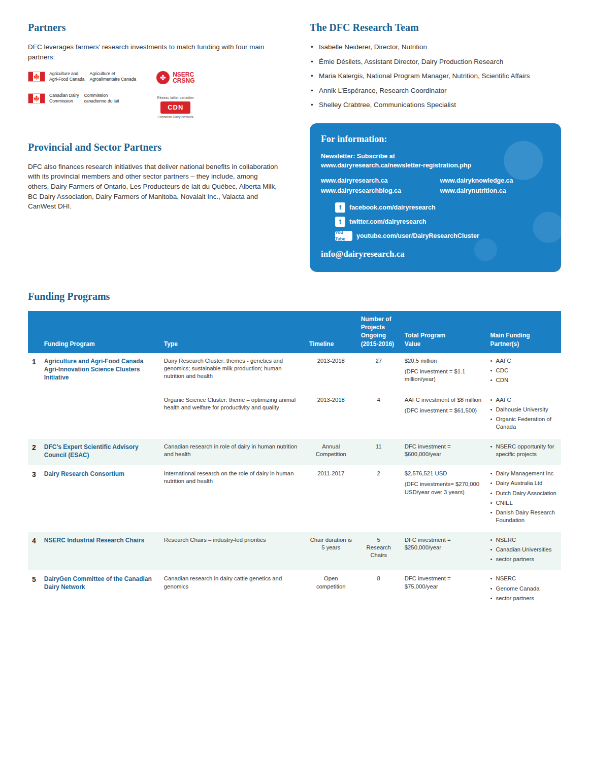Partners
DFC leverages farmers’ research investments to match funding with four main partners:
🍁
Agriculture and
Agri-Food Canada
Agriculture et
Agroalimentaire Canada
🍁
Canadian Dairy
Commission
Commission
canadienne du lait
NSERC
CRSNG
Réseau laitier canadien
CDN
Canadian Dairy Network
Provincial and Sector Partners
DFC also finances research initiatives that deliver national benefits in collaboration with its provincial members and other sector partners – they include, among others, Dairy Farmers of Ontario, Les Producteurs de lait du Québec, Alberta Milk, BC Dairy Association, Dairy Farmers of Manitoba, Novalait Inc., Valacta and CanWest DHI.
The DFC Research Team
Isabelle Neiderer, Director, Nutrition
Émie Désilets, Assistant Director, Dairy Production Research
Maria Kalergis, National Program Manager, Nutrition, Scientific Affairs
Annik L’Espérance, Research Coordinator
Shelley Crabtree, Communications Specialist
For information:
Newsletter: Subscribe at
www.dairyresearch.ca/newsletter-registration.php
www.dairyresearch.ca www.dairyknowledge.ca www.dairyresearchblog.ca www.dairynutrition.ca
f facebook.com/dairyresearch
t twitter.com/dairyresearch
You Tube youtube.com/user/DairyResearchCluster
info@dairyresearch.ca
Funding Programs
| | Funding Program | Type | Timeline | Number of Projects Ongoing (2015-2016) | Total Program Value | Main Funding Partner(s) |
| --- | --- | --- | --- | --- | --- | --- |
| 1 | Agriculture and Agri-Food Canada Agri-Innovation Science Clusters Initiative | Dairy Research Cluster: themes - genetics and genomics; sustainable milk production; human nutrition and health | 2013-2018 | 27 | $20.5 million (DFC investment = $1.1 million/year) | AAFC CDC CDN |
| | Organic Science Cluster: theme – optimizing animal health and welfare for productivity and quality | 2013-2018 | 4 | AAFC investment of $8 million (DFC investment = $61,500) | AAFC Dalhousie University Organic Federation of Canada |
| 2 | DFC’s Expert Scientific Advisory Council (ESAC) | Canadian research in role of dairy in human nutrition and health | Annual Competition | 11 | DFC investment = $600,000/year | NSERC opportunity for specific projects |
| 3 | Dairy Research Consortium | International research on the role of dairy in human nutrition and health | 2011-2017 | 2 | $2,576,521 USD (DFC investments= $270,000 USD/year over 3 years) | Dairy Management Inc Dairy Australia Ltd Dutch Dairy Association CNIEL Danish Dairy Research Foundation |
| 4 | NSERC Industrial Research Chairs | Research Chairs – industry-led priorities | Chair duration is 5 years | 5 Research Chairs | DFC investment = $250,000/year | NSERC Canadian Universities sector partners |
| 5 | DairyGen Committee of the Canadian Dairy Network | Canadian research in dairy cattle genetics and genomics | Open competition | 8 | DFC investment = $75,000/year | NSERC Genome Canada sector partners |